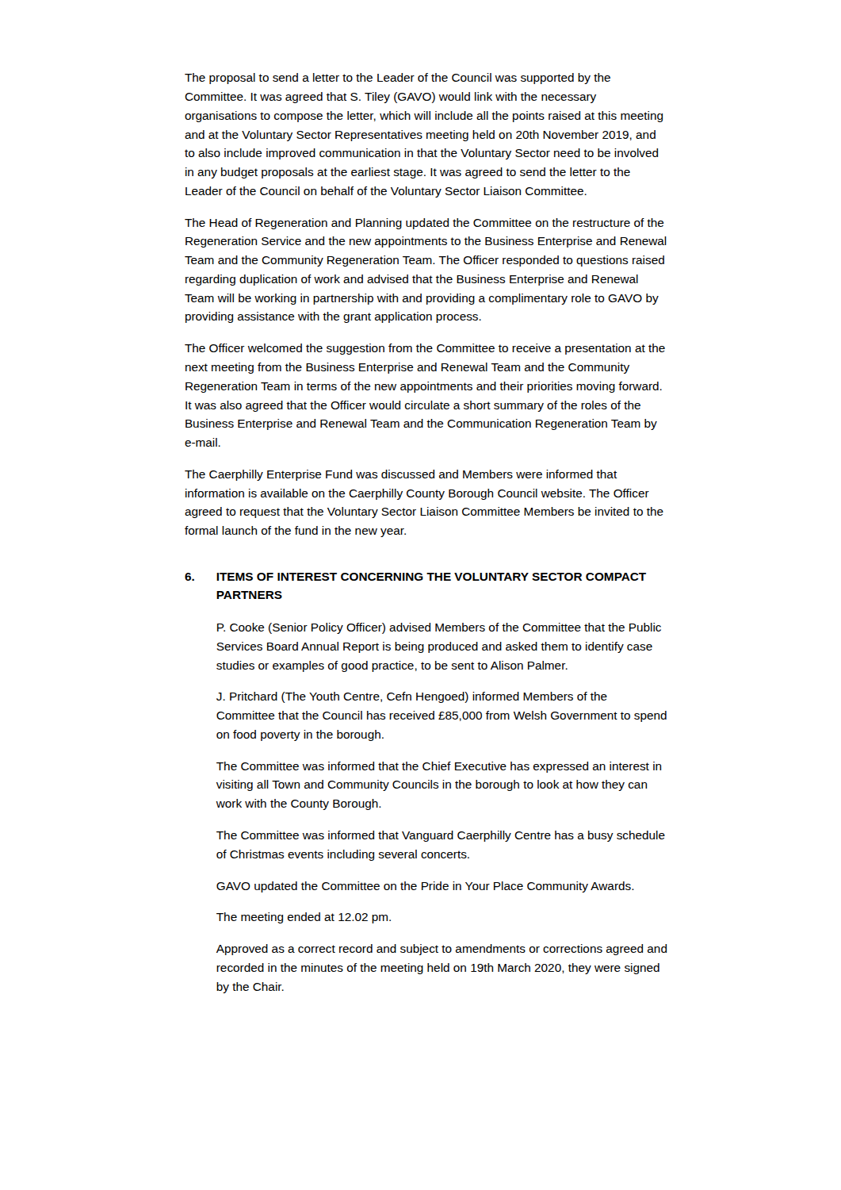The proposal to send a letter to the Leader of the Council was supported by the Committee. It was agreed that S. Tiley (GAVO) would link with the necessary organisations to compose the letter, which will include all the points raised at this meeting and at the Voluntary Sector Representatives meeting held on 20th November 2019, and to also include improved communication in that the Voluntary Sector need to be involved in any budget proposals at the earliest stage. It was agreed to send the letter to the Leader of the Council on behalf of the Voluntary Sector Liaison Committee.
The Head of Regeneration and Planning updated the Committee on the restructure of the Regeneration Service and the new appointments to the Business Enterprise and Renewal Team and the Community Regeneration Team. The Officer responded to questions raised regarding duplication of work and advised that the Business Enterprise and Renewal Team will be working in partnership with and providing a complimentary role to GAVO by providing assistance with the grant application process.
The Officer welcomed the suggestion from the Committee to receive a presentation at the next meeting from the Business Enterprise and Renewal Team and the Community Regeneration Team in terms of the new appointments and their priorities moving forward. It was also agreed that the Officer would circulate a short summary of the roles of the Business Enterprise and Renewal Team and the Communication Regeneration Team by e-mail.
The Caerphilly Enterprise Fund was discussed and Members were informed that information is available on the Caerphilly County Borough Council website. The Officer agreed to request that the Voluntary Sector Liaison Committee Members be invited to the formal launch of the fund in the new year.
6.
ITEMS OF INTEREST CONCERNING THE VOLUNTARY SECTOR COMPACT PARTNERS
P. Cooke (Senior Policy Officer) advised Members of the Committee that the Public Services Board Annual Report is being produced and asked them to identify case studies or examples of good practice, to be sent to Alison Palmer.
J. Pritchard (The Youth Centre, Cefn Hengoed) informed Members of the Committee that the Council has received £85,000 from Welsh Government to spend on food poverty in the borough.
The Committee was informed that the Chief Executive has expressed an interest in visiting all Town and Community Councils in the borough to look at how they can work with the County Borough.
The Committee was informed that Vanguard Caerphilly Centre has a busy schedule of Christmas events including several concerts.
GAVO updated the Committee on the Pride in Your Place Community Awards.
The meeting ended at 12.02 pm.
Approved as a correct record and subject to amendments or corrections agreed and recorded in the minutes of the meeting held on 19th March 2020, they were signed by the Chair.